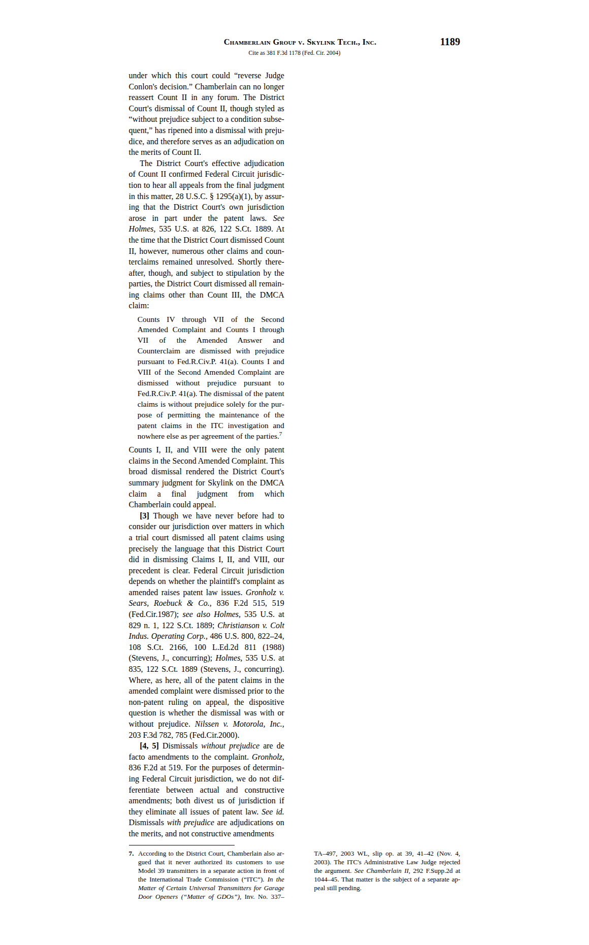1189
Chamberlain Group v. Skylink Tech., Inc.
Cite as 381 F.3d 1178 (Fed. Cir. 2004)
under which this court could “reverse Judge Conlon's decision.” Chamberlain can no longer reassert Count II in any forum. The District Court's dismissal of Count II, though styled as “without prejudice subject to a condition subsequent,” has ripened into a dismissal with prejudice, and therefore serves as an adjudication on the merits of Count II.
The District Court's effective adjudication of Count II confirmed Federal Circuit jurisdiction to hear all appeals from the final judgment in this matter, 28 U.S.C. § 1295(a)(1), by assuring that the District Court's own jurisdiction arose in part under the patent laws. See Holmes, 535 U.S. at 826, 122 S.Ct. 1889. At the time that the District Court dismissed Count II, however, numerous other claims and counterclaims remained unresolved. Shortly thereafter, though, and subject to stipulation by the parties, the District Court dismissed all remaining claims other than Count III, the DMCA claim:
Counts IV through VII of the Second Amended Complaint and Counts I through VII of the Amended Answer and Counterclaim are dismissed with prejudice pursuant to Fed.R.Civ.P. 41(a). Counts I and VIII of the Second Amended Complaint are dismissed without prejudice pursuant to Fed.R.Civ.P. 41(a). The dismissal of the patent claims is without prejudice solely for the purpose of permitting the maintenance of the patent claims in the ITC investigation and nowhere else as per agreement of the parties.7
Counts I, II, and VIII were the only patent claims in the Second Amended Complaint. This broad dismissal rendered the District Court's summary judgment for Skylink on the DMCA claim a final judgment from which Chamberlain could appeal.
[3] Though we have never before had to consider our jurisdiction over matters in which a trial court dismissed all patent claims using precisely the language that this District Court did in dismissing Claims I, II, and VIII, our precedent is clear. Federal Circuit jurisdiction depends on whether the plaintiff's complaint as amended raises patent law issues. Gronholz v. Sears, Roebuck & Co., 836 F.2d 515, 519 (Fed.Cir.1987); see also Holmes, 535 U.S. at 829 n. 1, 122 S.Ct. 1889; Christianson v. Colt Indus. Operating Corp., 486 U.S. 800, 822–24, 108 S.Ct. 2166, 100 L.Ed.2d 811 (1988) (Stevens, J., concurring); Holmes, 535 U.S. at 835, 122 S.Ct. 1889 (Stevens, J., concurring). Where, as here, all of the patent claims in the amended complaint were dismissed prior to the non-patent ruling on appeal, the dispositive question is whether the dismissal was with or without prejudice. Nilssen v. Motorola, Inc., 203 F.3d 782, 785 (Fed.Cir.2000).
[4, 5] Dismissals without prejudice are de facto amendments to the complaint. Gronholz, 836 F.2d at 519. For the purposes of determining Federal Circuit jurisdiction, we do not differentiate between actual and constructive amendments; both divest us of jurisdiction if they eliminate all issues of patent law. See id. Dismissals with prejudice are adjudications on the merits, and not constructive amendments
7. According to the District Court, Chamberlain also argued that it never authorized its customers to use Model 39 transmitters in a separate action in front of the International Trade Commission (“ITC”). In the Matter of Certain Universal Transmitters for Garage Door Openers (“Matter of GDOs”), Inv. No. 337–TA–497, 2003 WL, slip op. at 39, 41–42 (Nov. 4, 2003). The ITC's Administrative Law Judge rejected the argument. See Chamberlain II, 292 F.Supp.2d at 1044–45. That matter is the subject of a separate appeal still pending.